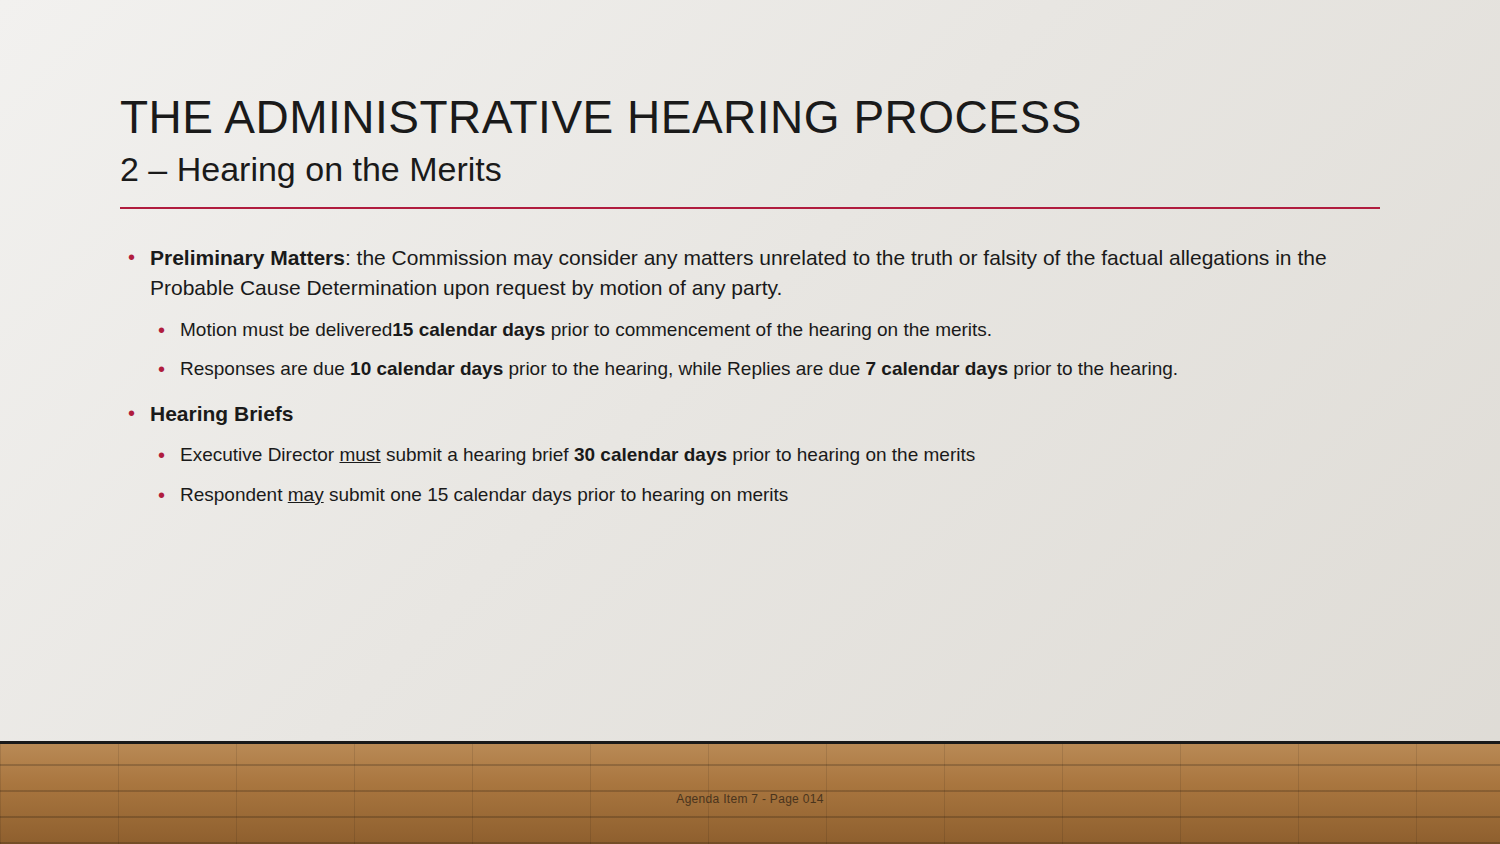The Administrative Hearing Process
2 – Hearing on the Merits
Preliminary Matters: the Commission may consider any matters unrelated to the truth or falsity of the factual allegations in the Probable Cause Determination upon request by motion of any party.
Motion must be delivered15 calendar days prior to commencement of the hearing on the merits.
Responses are due 10 calendar days prior to the hearing, while Replies are due 7 calendar days prior to the hearing.
Hearing Briefs
Executive Director must submit a hearing brief 30 calendar days prior to hearing on the merits
Respondent may submit one 15 calendar days prior to hearing on merits
Agenda Item 7 - Page 014